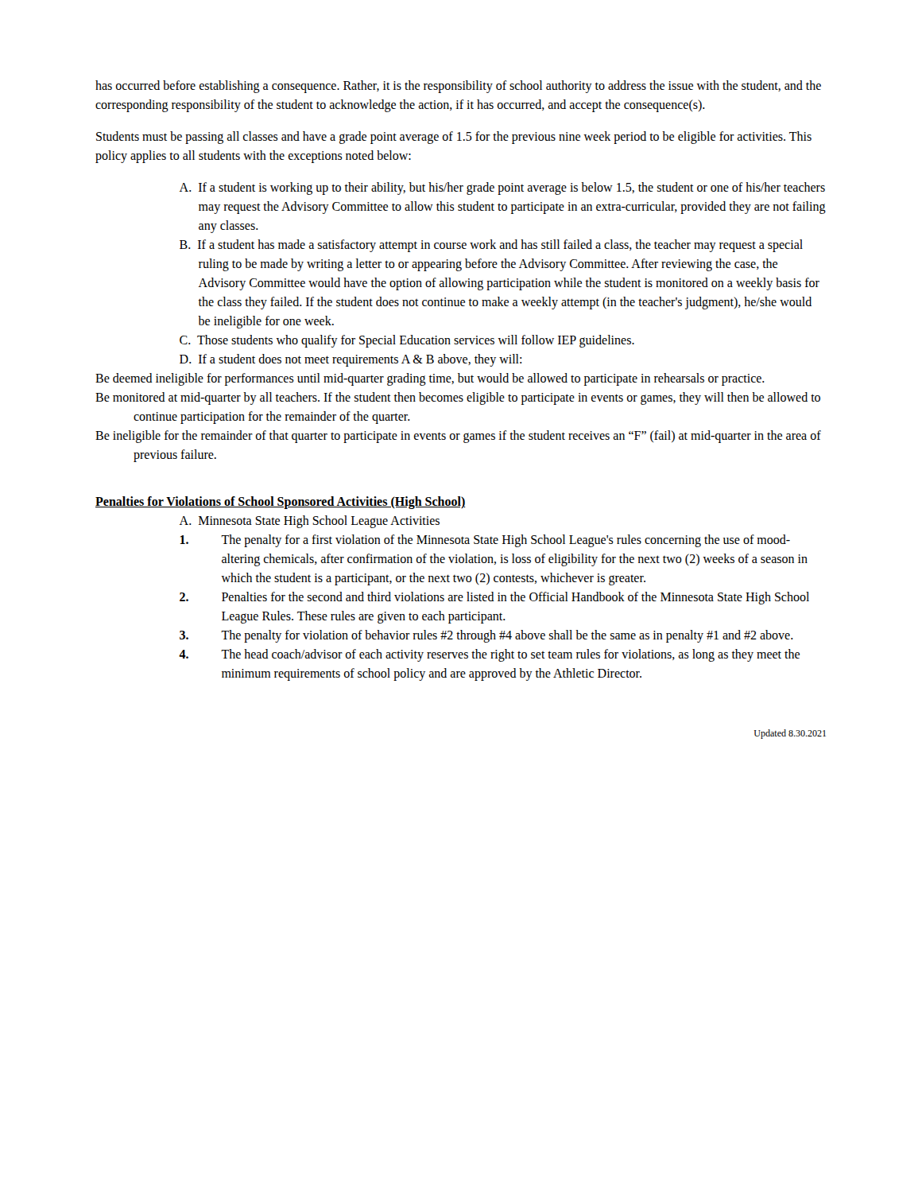has occurred before establishing a consequence. Rather, it is the responsibility of school authority to address the issue with the student, and the corresponding responsibility of the student to acknowledge the action, if it has occurred, and accept the consequence(s).
Students must be passing all classes and have a grade point average of 1.5 for the previous nine week period to be eligible for activities. This policy applies to all students with the exceptions noted below:
A. If a student is working up to their ability, but his/her grade point average is below 1.5, the student or one of his/her teachers may request the Advisory Committee to allow this student to participate in an extra-curricular, provided they are not failing any classes.
B. If a student has made a satisfactory attempt in course work and has still failed a class, the teacher may request a special ruling to be made by writing a letter to or appearing before the Advisory Committee. After reviewing the case, the Advisory Committee would have the option of allowing participation while the student is monitored on a weekly basis for the class they failed. If the student does not continue to make a weekly attempt (in the teacher's judgment), he/she would be ineligible for one week.
C. Those students who qualify for Special Education services will follow IEP guidelines.
D. If a student does not meet requirements A & B above, they will:
Be deemed ineligible for performances until mid-quarter grading time, but would be allowed to participate in rehearsals or practice.
Be monitored at mid-quarter by all teachers. If the student then becomes eligible to participate in events or games, they will then be allowed to continue participation for the remainder of the quarter.
Be ineligible for the remainder of that quarter to participate in events or games if the student receives an “F” (fail) at mid-quarter in the area of previous failure.
Penalties for Violations of School Sponsored Activities (High School)
A. Minnesota State High School League Activities
1. The penalty for a first violation of the Minnesota State High School League's rules concerning the use of mood-altering chemicals, after confirmation of the violation, is loss of eligibility for the next two (2) weeks of a season in which the student is a participant, or the next two (2) contests, whichever is greater.
2. Penalties for the second and third violations are listed in the Official Handbook of the Minnesota State High School League Rules. These rules are given to each participant.
3. The penalty for violation of behavior rules #2 through #4 above shall be the same as in penalty #1 and #2 above.
4. The head coach/advisor of each activity reserves the right to set team rules for violations, as long as they meet the minimum requirements of school policy and are approved by the Athletic Director.
Updated 8.30.2021